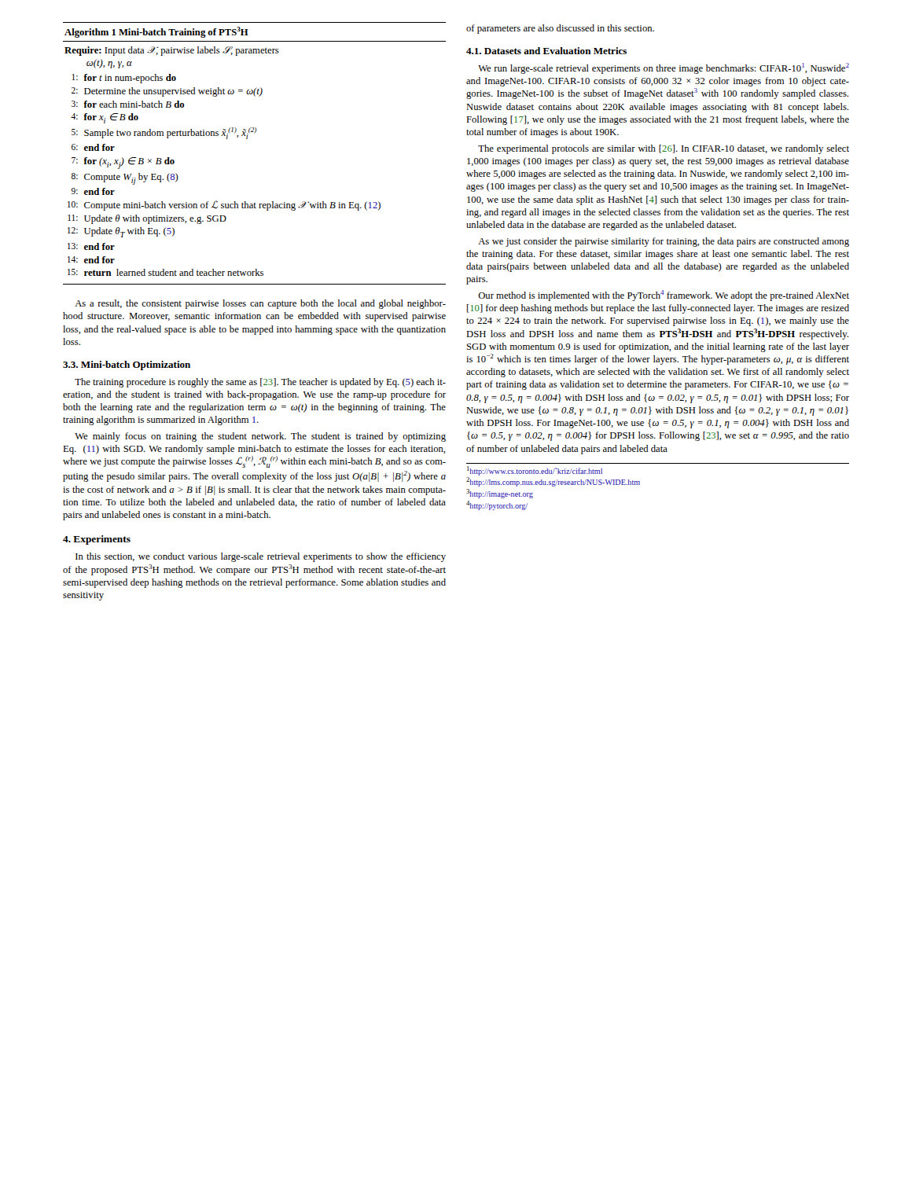Algorithm 1 Mini-batch Training of PTS3H
Require: Input data 𝒳, pairwise labels 𝒮, parameters ω(t), η, γ, α
for t in num-epochs do
Determine the unsupervised weight ω = ω(t)
for each mini-batch B do
for xi ∈ B do
Sample two random perturbations x̃i(1), x̃i(2)
end for
for (xi, xj) ∈ B × B do
Compute Wij by Eq. (8)
end for
Compute mini-batch version of ℒ such that replacing 𝒳 with B in Eq. (12)
Update θ with optimizers, e.g. SGD
Update θT with Eq. (5)
end for
end for
return learned student and teacher networks
As a result, the consistent pairwise losses can capture both the local and global neighborhood structure. Moreover, semantic information can be embedded with supervised pairwise loss, and the real-valued space is able to be mapped into hamming space with the quantization loss.
3.3. Mini-batch Optimization
The training procedure is roughly the same as [23]. The teacher is updated by Eq. (5) each iteration, and the student is trained with back-propagation. We use the ramp-up procedure for both the learning rate and the regularization term ω = ω(t) in the beginning of training. The training algorithm is summarized in Algorithm 1.
We mainly focus on training the student network. The student is trained by optimizing Eq. (11) with SGD. We randomly sample mini-batch to estimate the losses for each iteration, where we just compute the pairwise losses ℒs(r), ℛu(r) within each mini-batch B, and so as computing the pesudo similar pairs. The overall complexity of the loss just O(a|B| + |B|2) where a is the cost of network and a > B if |B| is small. It is clear that the network takes main computation time. To utilize both the labeled and unlabeled data, the ratio of number of labeled data pairs and unlabeled ones is constant in a mini-batch.
4. Experiments
In this section, we conduct various large-scale retrieval experiments to show the efficiency of the proposed PTS3H method. We compare our PTS3H method with recent state-of-the-art semi-supervised deep hashing methods on the retrieval performance. Some ablation studies and sensitivity
of parameters are also discussed in this section.
4.1. Datasets and Evaluation Metrics
We run large-scale retrieval experiments on three image benchmarks: CIFAR-101, Nuswide2 and ImageNet-100. CIFAR-10 consists of 60,000 32 × 32 color images from 10 object categories. ImageNet-100 is the subset of ImageNet dataset3 with 100 randomly sampled classes. Nuswide dataset contains about 220K available images associating with 81 concept labels. Following [17], we only use the images associated with the 21 most frequent labels, where the total number of images is about 190K.
The experimental protocols are similar with [26]. In CIFAR-10 dataset, we randomly select 1,000 images (100 images per class) as query set, the rest 59,000 images as retrieval database where 5,000 images are selected as the training data. In Nuswide, we randomly select 2,100 images (100 images per class) as the query set and 10,500 images as the training set. In ImageNet-100, we use the same data split as HashNet [4] such that select 130 images per class for training, and regard all images in the selected classes from the validation set as the queries. The rest unlabeled data in the database are regarded as the unlabeled dataset.
As we just consider the pairwise similarity for training, the data pairs are constructed among the training data. For these dataset, similar images share at least one semantic label. The rest data pairs(pairs between unlabeled data and all the database) are regarded as the unlabeled pairs.
Our method is implemented with the PyTorch4 framework. We adopt the pre-trained AlexNet [10] for deep hashing methods but replace the last fully-connected layer. The images are resized to 224 × 224 to train the network. For supervised pairwise loss in Eq. (1), we mainly use the DSH loss and DPSH loss and name them as PTS3H-DSH and PTS3H-DPSH respectively. SGD with momentum 0.9 is used for optimization, and the initial learning rate of the last layer is 10−2 which is ten times larger of the lower layers. The hyper-parameters ω, μ, α is different according to datasets, which are selected with the validation set. We first of all randomly select part of training data as validation set to determine the parameters. For CIFAR-10, we use {ω = 0.8, γ = 0.5, η = 0.004} with DSH loss and {ω = 0.02, γ = 0.5, η = 0.01} with DPSH loss; For Nuswide, we use {ω = 0.8, γ = 0.1, η = 0.01} with DSH loss and {ω = 0.2, γ = 0.1, η = 0.01} with DPSH loss. For ImageNet-100, we use {ω = 0.5, γ = 0.1, η = 0.004} with DSH loss and {ω = 0.5, γ = 0.02, η = 0.004} for DPSH loss. Following [23], we set α = 0.995, and the ratio of number of unlabeled data pairs and labeled data
1http://www.cs.toronto.edu/˜kriz/cifar.html
2http://lms.comp.nus.edu.sg/research/NUS-WIDE.htm
3http://image-net.org
4http://pytorch.org/